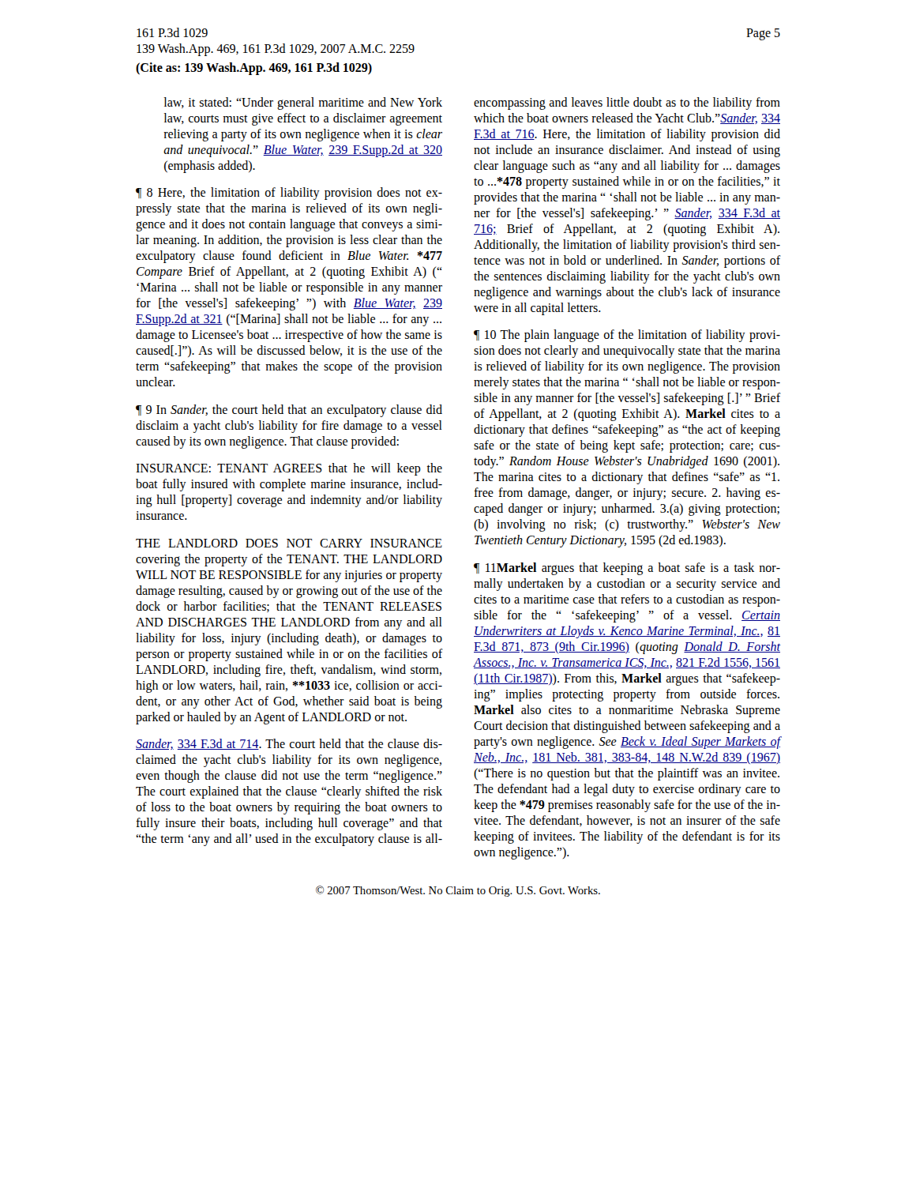161 P.3d 1029
139 Wash.App. 469, 161 P.3d 1029, 2007 A.M.C. 2259
Page 5
(Cite as: 139 Wash.App. 469, 161 P.3d 1029)
law, it stated: “Under general maritime and New York law, courts must give effect to a disclaimer agreement relieving a party of its own negligence when it is clear and unequivocal.” Blue Water, 239 F.Supp.2d at 320 (emphasis added).
¶ 8 Here, the limitation of liability provision does not expressly state that the marina is relieved of its own negligence and it does not contain language that conveys a similar meaning. In addition, the provision is less clear than the exculpatory clause found deficient in Blue Water. *477 Compare Brief of Appellant, at 2 (quoting Exhibit A) (“ ‘Marina ... shall not be liable or responsible in any manner for [the vessel's] safekeeping’ ”) with Blue Water, 239 F.Supp.2d at 321 (“[Marina] shall not be liable ... for any ... damage to Licensee's boat ... irrespective of how the same is caused[.]”). As will be discussed below, it is the use of the term “safekeeping” that makes the scope of the provision unclear.
¶ 9 In Sander, the court held that an exculpatory clause did disclaim a yacht club's liability for fire damage to a vessel caused by its own negligence. That clause provided:
INSURANCE: TENANT AGREES that he will keep the boat fully insured with complete marine insurance, including hull [property] coverage and indemnity and/or liability insurance.
THE LANDLORD DOES NOT CARRY INSURANCE covering the property of the TENANT. THE LANDLORD WILL NOT BE RESPONSIBLE for any injuries or property damage resulting, caused by or growing out of the use of the dock or harbor facilities; that the TENANT RELEASES AND DISCHARGES THE LANDLORD from any and all liability for loss, injury (including death), or damages to person or property sustained while in or on the facilities of LANDLORD, including fire, theft, vandalism, wind storm, high or low waters, hail, rain, **1033 ice, collision or accident, or any other Act of God, whether said boat is being parked or hauled by an Agent of LANDLORD or not.
Sander, 334 F.3d at 714. The court held that the clause disclaimed the yacht club's liability for its own negligence, even though the clause did not use the term “negligence.” The court explained that the clause “clearly shifted the risk of loss to the boat owners by requiring the boat owners to fully insure their boats, including hull coverage” and that “the term ‘any and all’ used in the exculpatory clause is all-encompassing and leaves little doubt as to the liability from which the boat owners released the Yacht Club.”Sander, 334 F.3d at 716. Here, the limitation of liability provision did not include an insurance disclaimer. And instead of using clear language such as “any and all liability for ... damages to ...*478 property sustained while in or on the facilities,” it provides that the marina “ ‘shall not be liable ... in any manner for [the vessel's] safekeeping.’ ” Sander, 334 F.3d at 716; Brief of Appellant, at 2 (quoting Exhibit A). Additionally, the limitation of liability provision's third sentence was not in bold or underlined. In Sander, portions of the sentences disclaiming liability for the yacht club's own negligence and warnings about the club's lack of insurance were in all capital letters.
¶ 10 The plain language of the limitation of liability provision does not clearly and unequivocally state that the marina is relieved of liability for its own negligence. The provision merely states that the marina “ ‘shall not be liable or responsible in any manner for [the vessel's] safekeeping [.]’ ” Brief of Appellant, at 2 (quoting Exhibit A). Markel cites to a dictionary that defines “safekeeping” as “the act of keeping safe or the state of being kept safe; protection; care; custody.” Random House Webster's Unabridged 1690 (2001). The marina cites to a dictionary that defines “safe” as “1. free from damage, danger, or injury; secure. 2. having escaped danger or injury; unharmed. 3.(a) giving protection; (b) involving no risk; (c) trustworthy.” Webster's New Twentieth Century Dictionary, 1595 (2d ed.1983).
¶ 11 Markel argues that keeping a boat safe is a task normally undertaken by a custodian or a security service and cites to a maritime case that refers to a custodian as responsible for the “ ‘safekeeping’ ” of a vessel. Certain Underwriters at Lloyds v. Kenco Marine Terminal, Inc., 81 F.3d 871, 873 (9th Cir.1996) (quoting Donald D. Forsht Assocs., Inc. v. Transamerica ICS, Inc., 821 F.2d 1556, 1561 (11th Cir.1987)). From this, Markel argues that “safekeeping” implies protecting property from outside forces. Markel also cites to a nonmaritime Nebraska Supreme Court decision that distinguished between safekeeping and a party's own negligence. See Beck v. Ideal Super Markets of Neb., Inc., 181 Neb. 381, 383-84, 148 N.W.2d 839 (1967) (“There is no question but that the plaintiff was an invitee. The defendant had a legal duty to exercise ordinary care to keep the *479 premises reasonably safe for the use of the invitee. The defendant, however, is not an insurer of the safe keeping of invitees. The liability of the defendant is for its own negligence.”).
© 2007 Thomson/West. No Claim to Orig. U.S. Govt. Works.